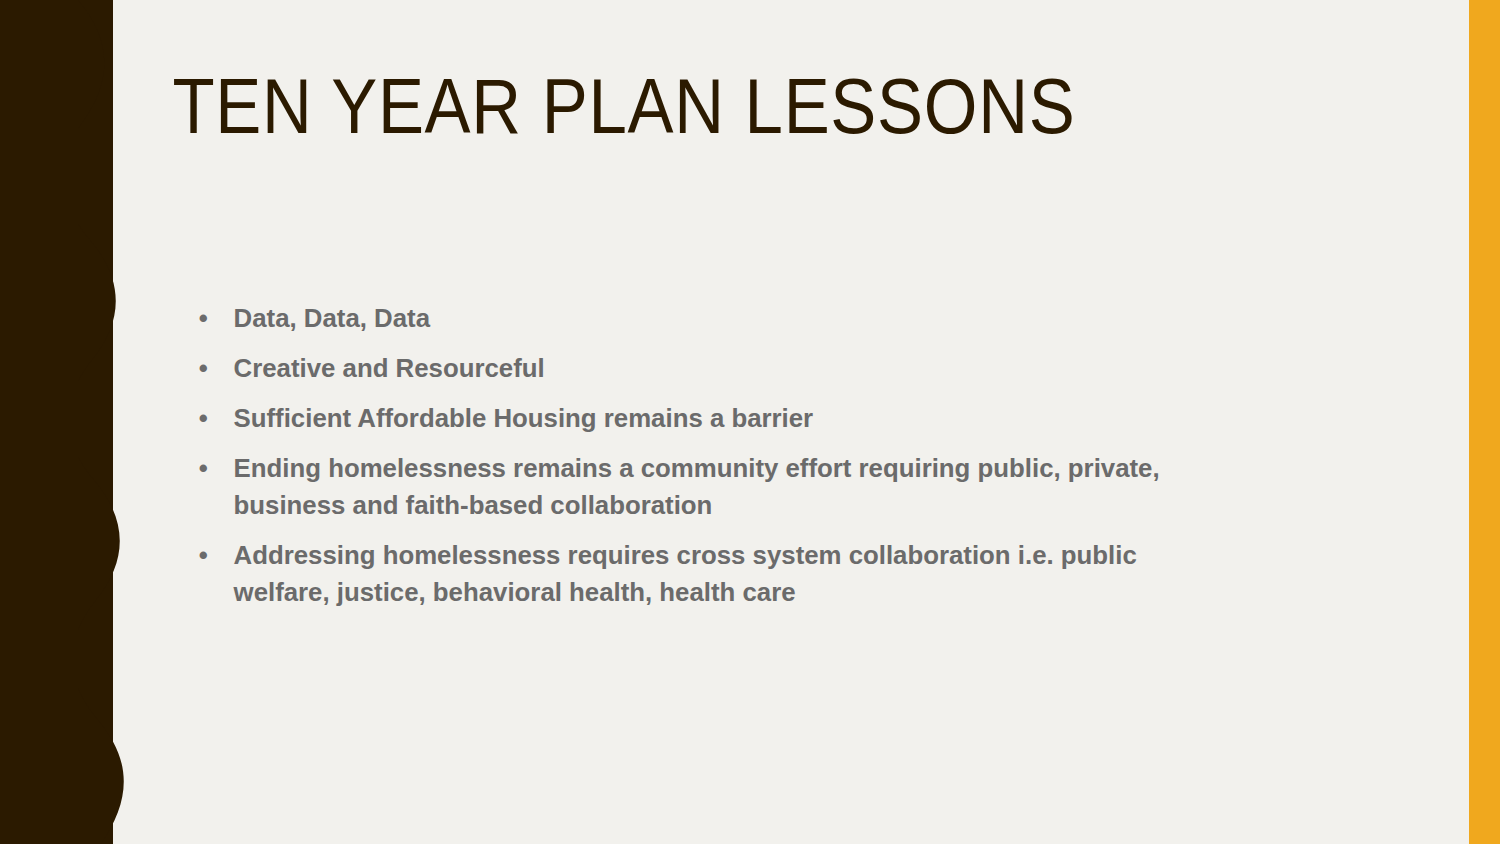Ten Year Plan Lessons
Data, Data, Data
Creative and Resourceful
Sufficient Affordable Housing remains a barrier
Ending homelessness remains a community effort requiring public, private, business and faith-based collaboration
Addressing homelessness requires cross system collaboration i.e. public welfare, justice, behavioral health, health care